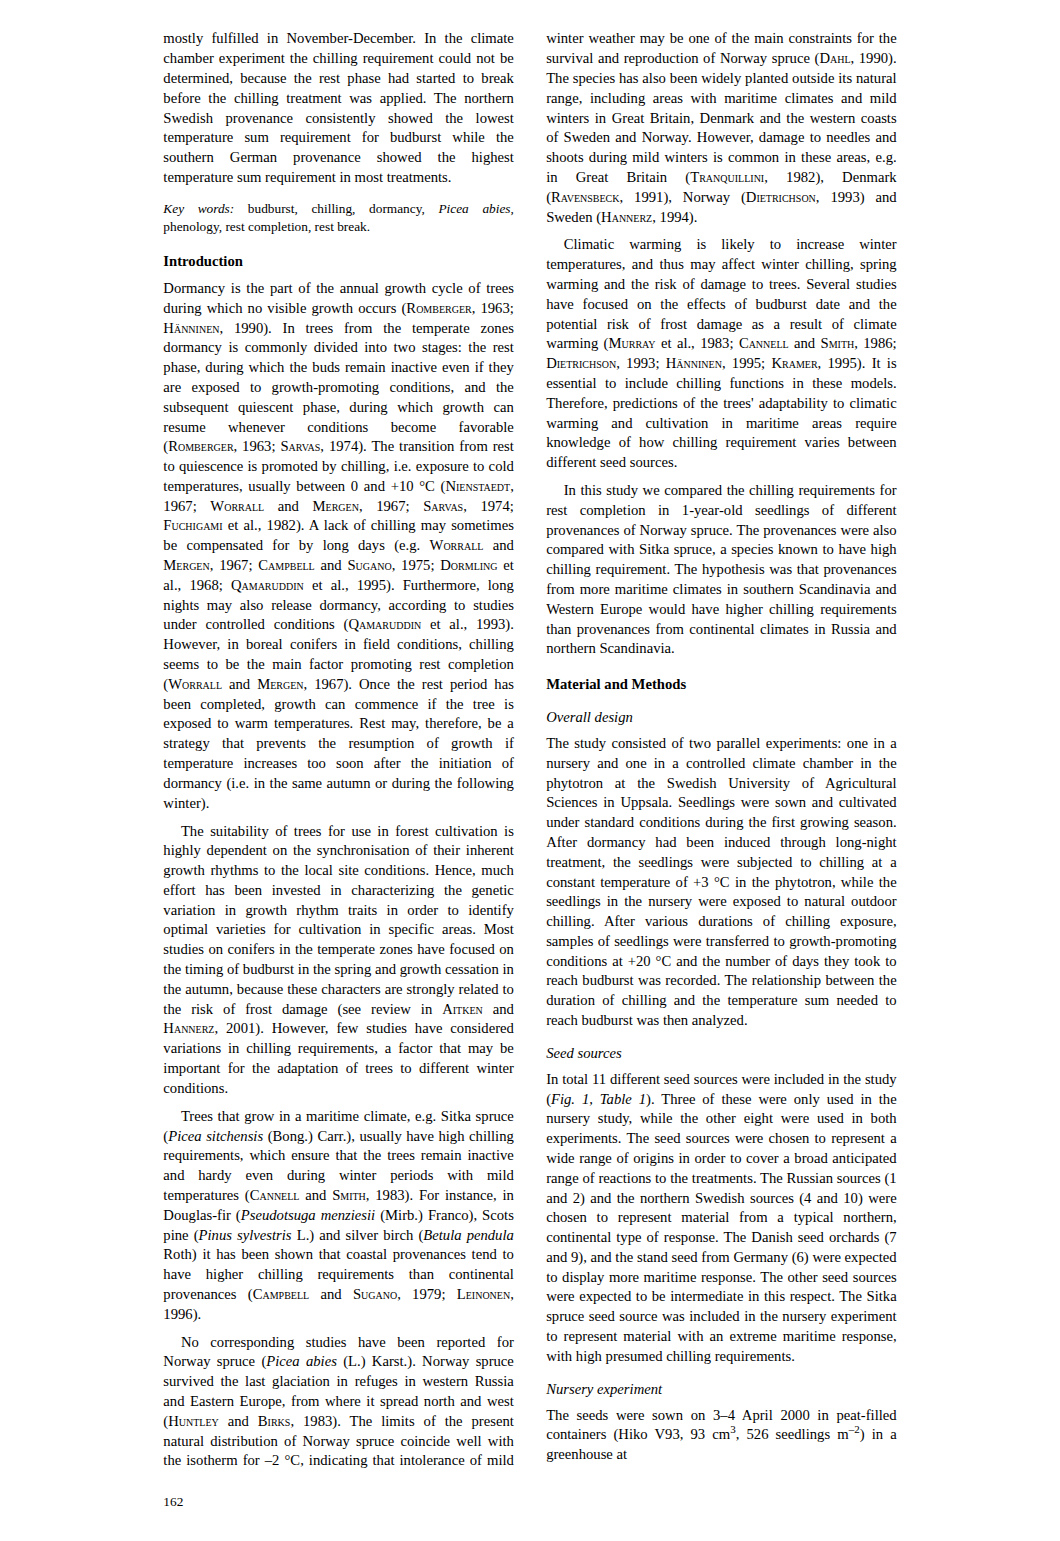mostly fulfilled in November-December. In the climate chamber experiment the chilling requirement could not be determined, because the rest phase had started to break before the chilling treatment was applied. The northern Swedish provenance consistently showed the lowest temperature sum requirement for budburst while the southern German provenance showed the highest temperature sum requirement in most treatments.
Key words: budburst, chilling, dormancy, Picea abies, phenology, rest completion, rest break.
Introduction
Dormancy is the part of the annual growth cycle of trees during which no visible growth occurs (Romberger, 1963; Hänninen, 1990). In trees from the temperate zones dormancy is commonly divided into two stages: the rest phase, during which the buds remain inactive even if they are exposed to growth-promoting conditions, and the subsequent quiescent phase, during which growth can resume whenever conditions become favorable (Romberger, 1963; Sarvas, 1974). The transition from rest to quiescence is promoted by chilling, i.e. exposure to cold temperatures, usually between 0 and +10 °C (Nienstaedt, 1967; Worrall and Mergen, 1967; Sarvas, 1974; Fuchigami et al., 1982). A lack of chilling may sometimes be compensated for by long days (e.g. Worrall and Mergen, 1967; Campbell and Sugano, 1975; Dormling et al., 1968; Qamaruddin et al., 1995). Furthermore, long nights may also release dormancy, according to studies under controlled conditions (Qamaruddin et al., 1993). However, in boreal conifers in field conditions, chilling seems to be the main factor promoting rest completion (Worrall and Mergen, 1967). Once the rest period has been completed, growth can commence if the tree is exposed to warm temperatures. Rest may, therefore, be a strategy that prevents the resumption of growth if temperature increases too soon after the initiation of dormancy (i.e. in the same autumn or during the following winter).
The suitability of trees for use in forest cultivation is highly dependent on the synchronisation of their inherent growth rhythms to the local site conditions. Hence, much effort has been invested in characterizing the genetic variation in growth rhythm traits in order to identify optimal varieties for cultivation in specific areas. Most studies on conifers in the temperate zones have focused on the timing of budburst in the spring and growth cessation in the autumn, because these characters are strongly related to the risk of frost damage (see review in Aitken and Hannerz, 2001). However, few studies have considered variations in chilling requirements, a factor that may be important for the adaptation of trees to different winter conditions.
Trees that grow in a maritime climate, e.g. Sitka spruce (Picea sitchensis (Bong.) Carr.), usually have high chilling requirements, which ensure that the trees remain inactive and hardy even during winter periods with mild temperatures (Cannell and Smith, 1983). For instance, in Douglas-fir (Pseudotsuga menziesii (Mirb.) Franco), Scots pine (Pinus sylvestris L.) and silver birch (Betula pendula Roth) it has been shown that coastal provenances tend to have higher chilling requirements than continental provenances (Campbell and Sugano, 1979; Leinonen, 1996).
No corresponding studies have been reported for Norway spruce (Picea abies (L.) Karst.). Norway spruce survived the last glaciation in refuges in western Russia and Eastern Europe, from where it spread north and west (Huntley and Birks, 1983). The limits of the present natural distribution of Norway spruce coincide well with the isotherm for –2 °C, indicating that intolerance of mild winter weather may be one of the main constraints for the survival and reproduction of Norway spruce (Dahl, 1990). The species has also been widely planted outside its natural range, including areas with maritime climates and mild winters in Great Britain, Denmark and the western coasts of Sweden and Norway. However, damage to needles and shoots during mild winters is common in these areas, e.g. in Great Britain (Tranquillini, 1982), Denmark (Ravensbeck, 1991), Norway (Dietrichson, 1993) and Sweden (Hannerz, 1994).
Climatic warming is likely to increase winter temperatures, and thus may affect winter chilling, spring warming and the risk of damage to trees. Several studies have focused on the effects of budburst date and the potential risk of frost damage as a result of climate warming (Murray et al., 1983; Cannell and Smith, 1986; Dietrichson, 1993; Hänninen, 1995; Kramer, 1995). It is essential to include chilling functions in these models. Therefore, predictions of the trees' adaptability to climatic warming and cultivation in maritime areas require knowledge of how chilling requirement varies between different seed sources.
In this study we compared the chilling requirements for rest completion in 1-year-old seedlings of different provenances of Norway spruce. The provenances were also compared with Sitka spruce, a species known to have high chilling requirement. The hypothesis was that provenances from more maritime climates in southern Scandinavia and Western Europe would have higher chilling requirements than provenances from continental climates in Russia and northern Scandinavia.
Material and Methods
Overall design
The study consisted of two parallel experiments: one in a nursery and one in a controlled climate chamber in the phytotron at the Swedish University of Agricultural Sciences in Uppsala. Seedlings were sown and cultivated under standard conditions during the first growing season. After dormancy had been induced through long-night treatment, the seedlings were subjected to chilling at a constant temperature of +3 °C in the phytotron, while the seedlings in the nursery were exposed to natural outdoor chilling. After various durations of chilling exposure, samples of seedlings were transferred to growth-promoting conditions at +20 °C and the number of days they took to reach budburst was recorded. The relationship between the duration of chilling and the temperature sum needed to reach budburst was then analyzed.
Seed sources
In total 11 different seed sources were included in the study (Fig. 1, Table 1). Three of these were only used in the nursery study, while the other eight were used in both experiments. The seed sources were chosen to represent a wide range of origins in order to cover a broad anticipated range of reactions to the treatments. The Russian sources (1 and 2) and the northern Swedish sources (4 and 10) were chosen to represent material from a typical northern, continental type of response. The Danish seed orchards (7 and 9), and the stand seed from Germany (6) were expected to display more maritime response. The other seed sources were expected to be intermediate in this respect. The Sitka spruce seed source was included in the nursery experiment to represent material with an extreme maritime response, with high presumed chilling requirements.
Nursery experiment
The seeds were sown on 3–4 April 2000 in peat-filled containers (Hiko V93, 93 cm3, 526 seedlings m–2) in a greenhouse at
162